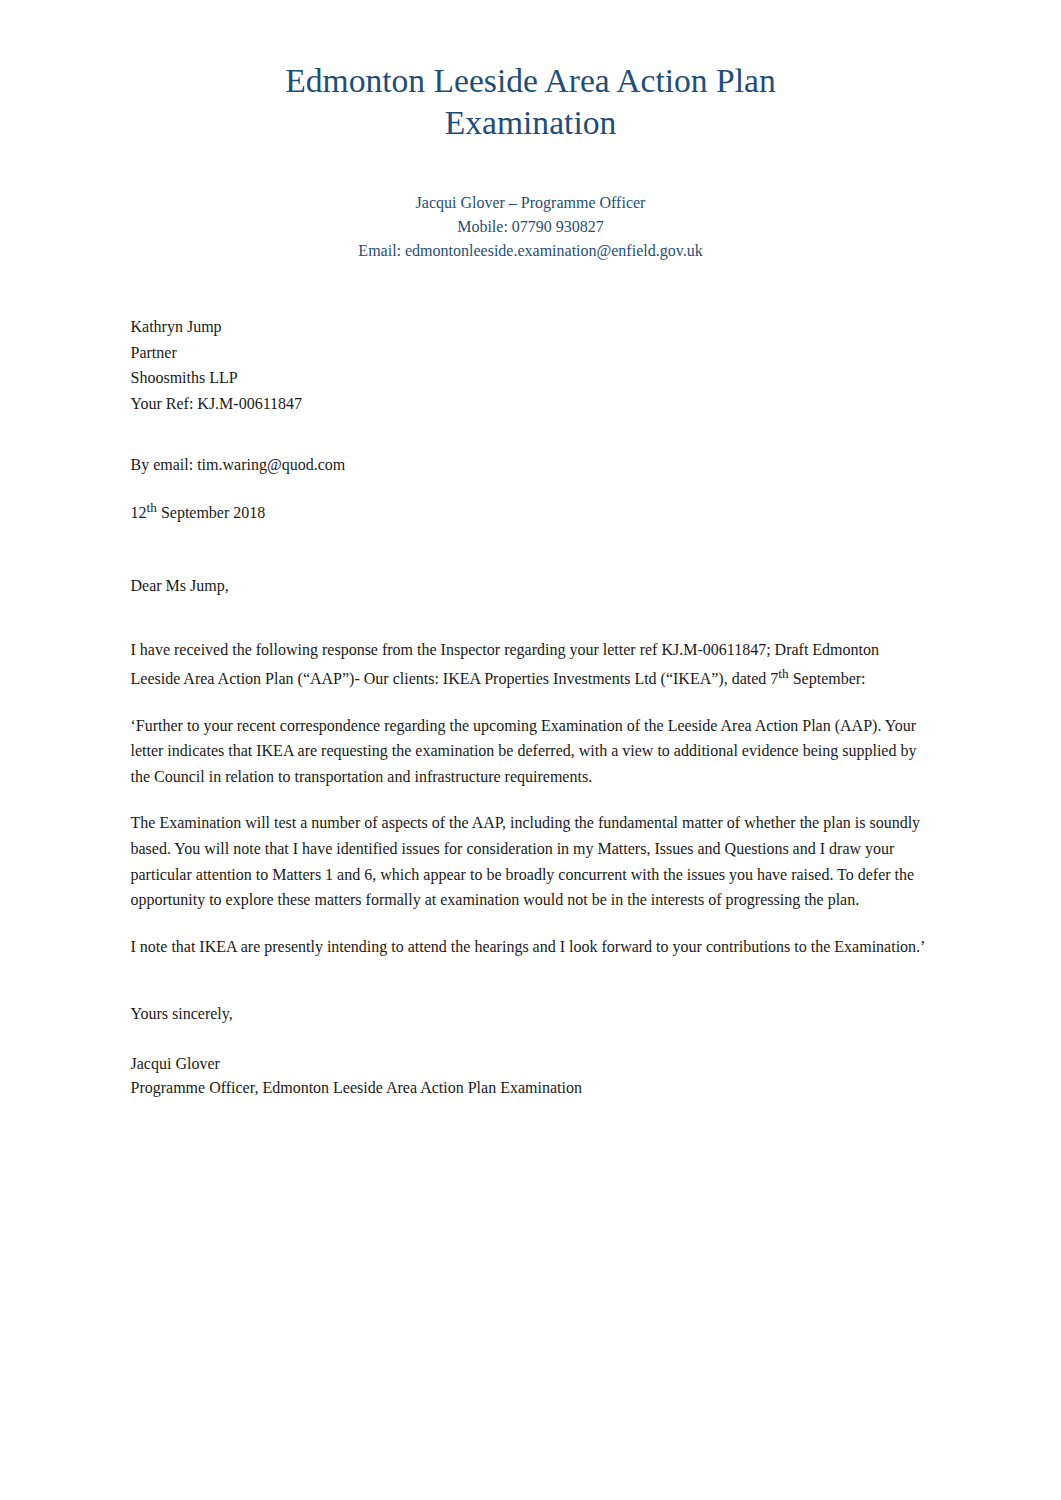Edmonton Leeside Area Action Plan
Examination
Jacqui Glover – Programme Officer
Mobile: 07790 930827
Email: edmontonleeside.examination@enfield.gov.uk
Kathryn Jump
Partner
Shoosmiths LLP
Your Ref: KJ.M-00611847
By email: tim.waring@quod.com
12th September 2018
Dear Ms Jump,
I have received the following response from the Inspector regarding your letter ref KJ.M-00611847; Draft Edmonton Leeside Area Action Plan (“AAP”)- Our clients: IKEA Properties Investments Ltd (“IKEA”), dated 7th September:
‘Further to your recent correspondence regarding the upcoming Examination of the Leeside Area Action Plan (AAP). Your letter indicates that IKEA are requesting the examination be deferred, with a view to additional evidence being supplied by the Council in relation to transportation and infrastructure requirements.
The Examination will test a number of aspects of the AAP, including the fundamental matter of whether the plan is soundly based. You will note that I have identified issues for consideration in my Matters, Issues and Questions and I draw your particular attention to Matters 1 and 6, which appear to be broadly concurrent with the issues you have raised. To defer the opportunity to explore these matters formally at examination would not be in the interests of progressing the plan.
I note that IKEA are presently intending to attend the hearings and I look forward to your contributions to the Examination.’
Yours sincerely,
Jacqui Glover
Programme Officer, Edmonton Leeside Area Action Plan Examination